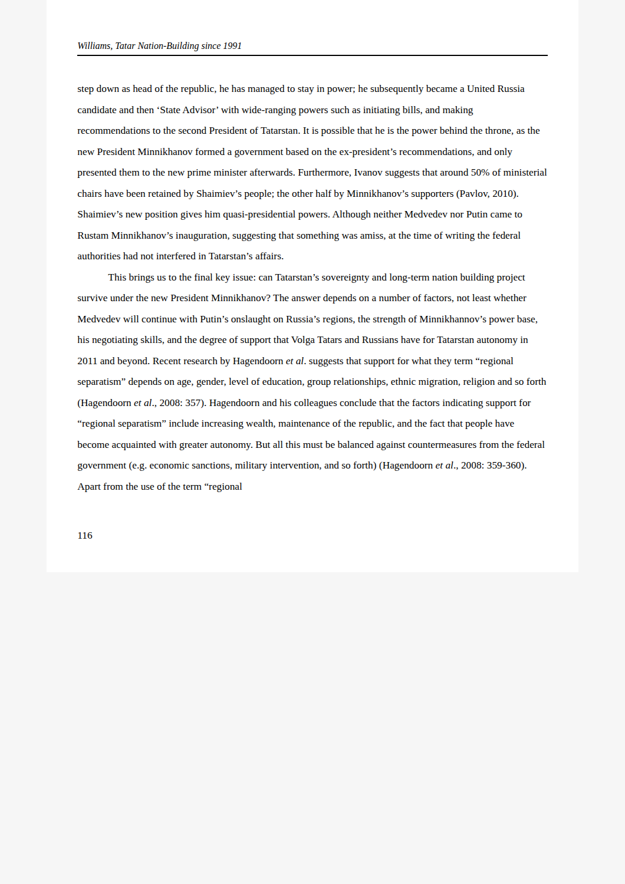Williams, Tatar Nation-Building since 1991
step down as head of the republic, he has managed to stay in power; he subsequently became a United Russia candidate and then ‘State Advisor’ with wide-ranging powers such as initiating bills, and making recommendations to the second President of Tatarstan. It is possible that he is the power behind the throne, as the new President Minnikhanov formed a government based on the ex-president’s recommendations, and only presented them to the new prime minister afterwards. Furthermore, Ivanov suggests that around 50% of ministerial chairs have been retained by Shaimiev’s people; the other half by Minnikhanov’s supporters (Pavlov, 2010). Shaimiev’s new position gives him quasi-presidential powers. Although neither Medvedev nor Putin came to Rustam Minnikhanov’s inauguration, suggesting that something was amiss, at the time of writing the federal authorities had not interfered in Tatarstan’s affairs.
This brings us to the final key issue: can Tatarstan’s sovereignty and long-term nation building project survive under the new President Minnikhanov? The answer depends on a number of factors, not least whether Medvedev will continue with Putin’s onslaught on Russia’s regions, the strength of Minnikhannov’s power base, his negotiating skills, and the degree of support that Volga Tatars and Russians have for Tatarstan autonomy in 2011 and beyond. Recent research by Hagendoorn et al. suggests that support for what they term “regional separatism” depends on age, gender, level of education, group relationships, ethnic migration, religion and so forth (Hagendoorn et al., 2008: 357). Hagendoorn and his colleagues conclude that the factors indicating support for “regional separatism” include increasing wealth, maintenance of the republic, and the fact that people have become acquainted with greater autonomy. But all this must be balanced against countermeasures from the federal government (e.g. economic sanctions, military intervention, and so forth) (Hagendoorn et al., 2008: 359-360). Apart from the use of the term “regional
116